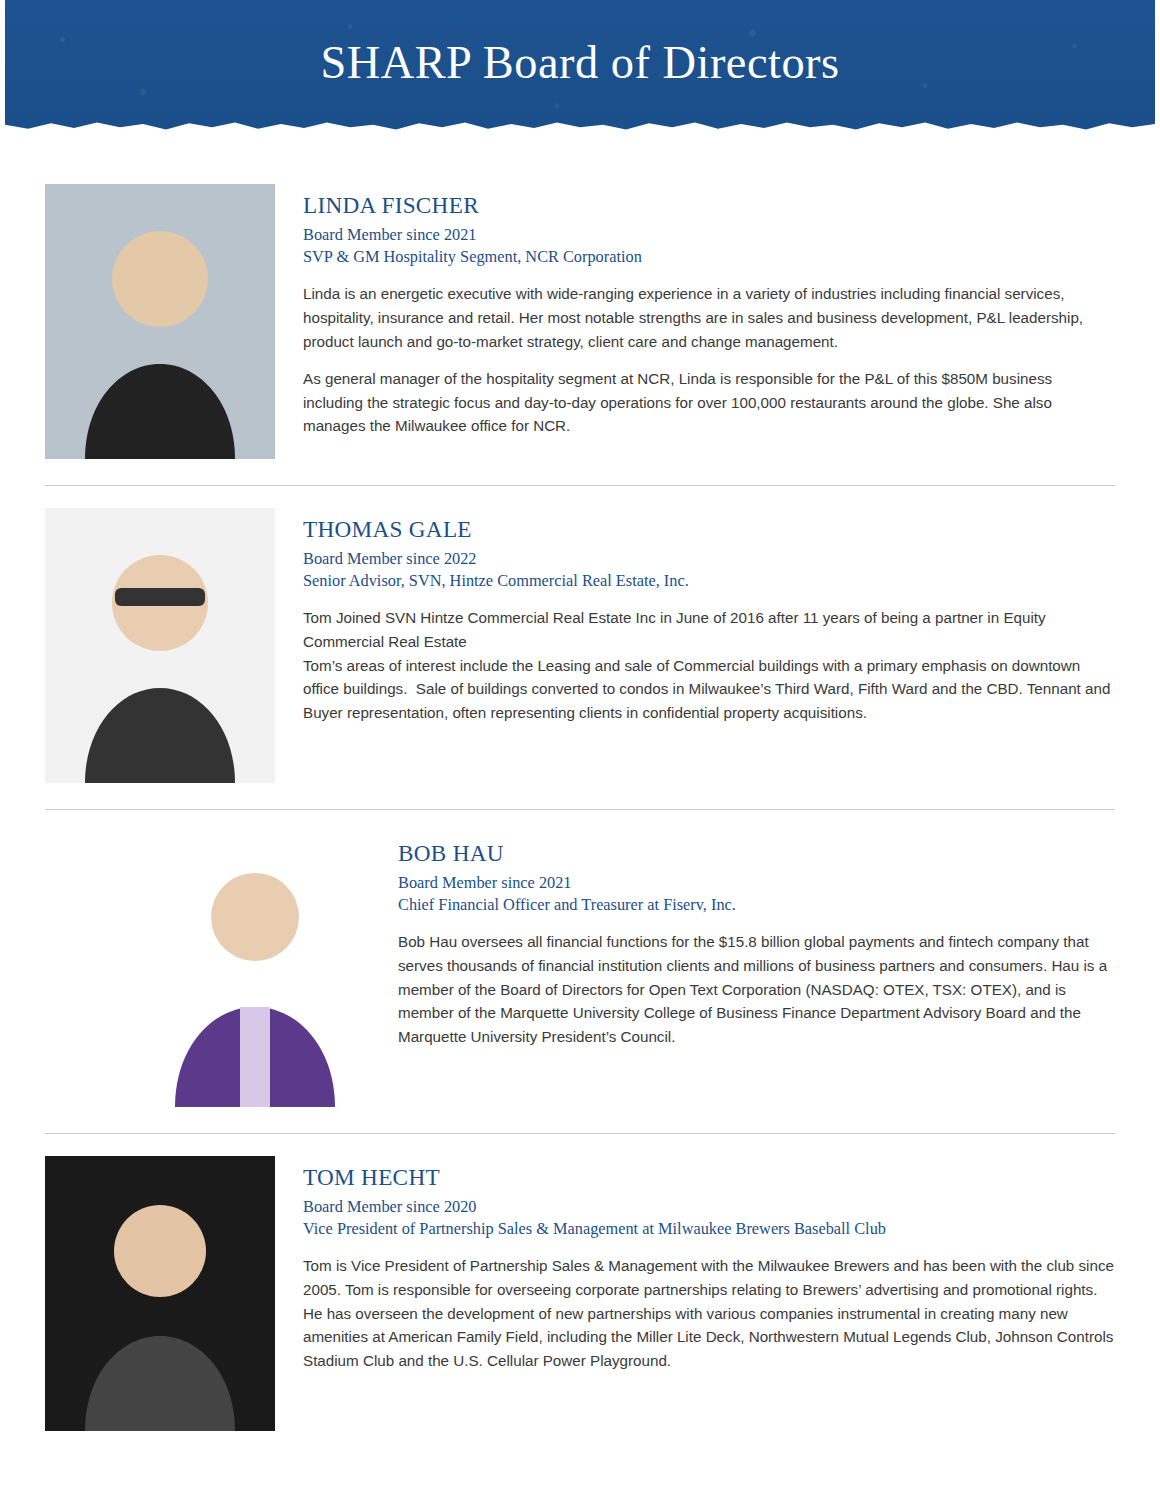SHARP Board of Directors
LINDA FISCHER
Board Member since 2021
SVP & GM Hospitality Segment, NCR Corporation
Linda is an energetic executive with wide-ranging experience in a variety of industries including financial services, hospitality, insurance and retail. Her most notable strengths are in sales and business development, P&L leadership, product launch and go-to-market strategy, client care and change management.
As general manager of the hospitality segment at NCR, Linda is responsible for the P&L of this $850M business including the strategic focus and day-to-day operations for over 100,000 restaurants around the globe. She also manages the Milwaukee office for NCR.
THOMAS GALE
Board Member since 2022
Senior Advisor, SVN, Hintze Commercial Real Estate, Inc.
Tom Joined SVN Hintze Commercial Real Estate Inc in June of 2016 after 11 years of being a partner in Equity Commercial Real Estate
Tom’s areas of interest include the Leasing and sale of Commercial buildings with a primary emphasis on downtown office buildings. Sale of buildings converted to condos in Milwaukee’s Third Ward, Fifth Ward and the CBD. Tennant and Buyer representation, often representing clients in confidential property acquisitions.
BOB HAU
Board Member since 2021
Chief Financial Officer and Treasurer at Fiserv, Inc.
Bob Hau oversees all financial functions for the $15.8 billion global payments and fintech company that serves thousands of financial institution clients and millions of business partners and consumers. Hau is a member of the Board of Directors for Open Text Corporation (NASDAQ: OTEX, TSX: OTEX), and is member of the Marquette University College of Business Finance Department Advisory Board and the Marquette University President’s Council.
TOM HECHT
Board Member since 2020
Vice President of Partnership Sales & Management at Milwaukee Brewers Baseball Club
Tom is Vice President of Partnership Sales & Management with the Milwaukee Brewers and has been with the club since 2005. Tom is responsible for overseeing corporate partnerships relating to Brewers’ advertising and promotional rights. He has overseen the development of new partnerships with various companies instrumental in creating many new amenities at American Family Field, including the Miller Lite Deck, Northwestern Mutual Legends Club, Johnson Controls Stadium Club and the U.S. Cellular Power Playground.